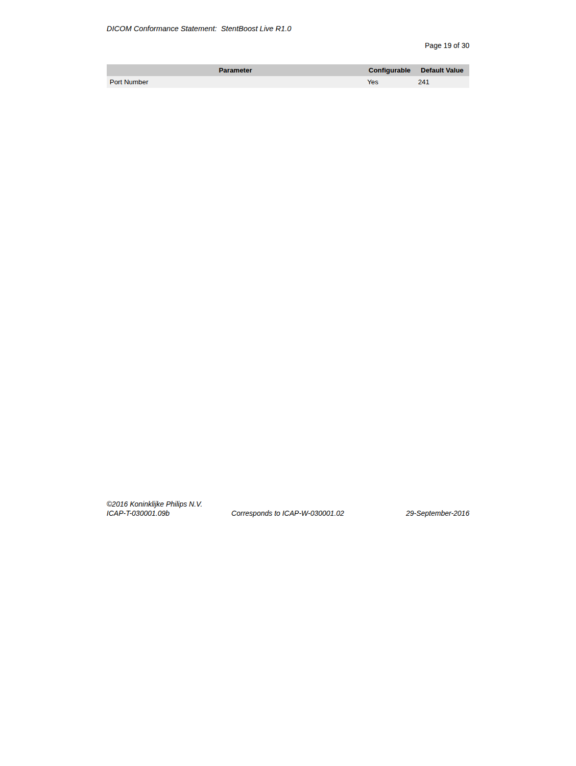DICOM Conformance Statement: StentBoost Live R1.0
Page 19 of 30
| Parameter | Configurable | Default Value |
| --- | --- | --- |
| Port Number | Yes | 241 |
©2016 Koninklijke Philips N.V.
ICAP-T-030001.09b Corresponds to ICAP-W-030001.02 29-September-2016